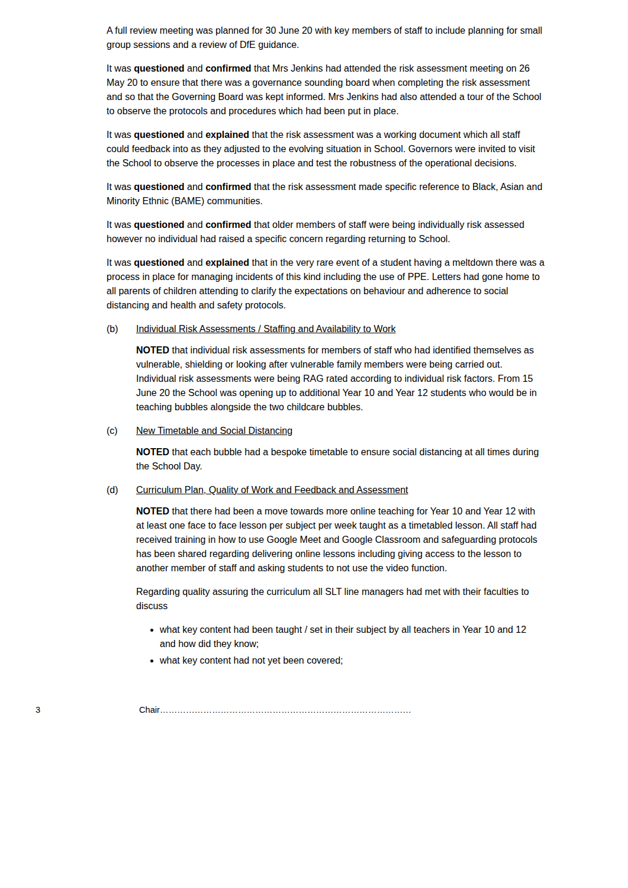A full review meeting was planned for 30 June 20 with key members of staff to include planning for small group sessions and a review of DfE guidance.
It was questioned and confirmed that Mrs Jenkins had attended the risk assessment meeting on 26 May 20 to ensure that there was a governance sounding board when completing the risk assessment and so that the Governing Board was kept informed. Mrs Jenkins had also attended a tour of the School to observe the protocols and procedures which had been put in place.
It was questioned and explained that the risk assessment was a working document which all staff could feedback into as they adjusted to the evolving situation in School. Governors were invited to visit the School to observe the processes in place and test the robustness of the operational decisions.
It was questioned and confirmed that the risk assessment made specific reference to Black, Asian and Minority Ethnic (BAME) communities.
It was questioned and confirmed that older members of staff were being individually risk assessed however no individual had raised a specific concern regarding returning to School.
It was questioned and explained that in the very rare event of a student having a meltdown there was a process in place for managing incidents of this kind including the use of PPE. Letters had gone home to all parents of children attending to clarify the expectations on behaviour and adherence to social distancing and health and safety protocols.
(b) Individual Risk Assessments / Staffing and Availability to Work
NOTED that individual risk assessments for members of staff who had identified themselves as vulnerable, shielding or looking after vulnerable family members were being carried out. Individual risk assessments were being RAG rated according to individual risk factors. From 15 June 20 the School was opening up to additional Year 10 and Year 12 students who would be in teaching bubbles alongside the two childcare bubbles.
(c) New Timetable and Social Distancing
NOTED that each bubble had a bespoke timetable to ensure social distancing at all times during the School Day.
(d) Curriculum Plan, Quality of Work and Feedback and Assessment
NOTED that there had been a move towards more online teaching for Year 10 and Year 12 with at least one face to face lesson per subject per week taught as a timetabled lesson. All staff had received training in how to use Google Meet and Google Classroom and safeguarding protocols has been shared regarding delivering online lessons including giving access to the lesson to another member of staff and asking students to not use the video function.
Regarding quality assuring the curriculum all SLT line managers had met with their faculties to discuss
what key content had been taught / set in their subject by all teachers in Year 10 and 12 and how did they know;
what key content had not yet been covered;
3
Chair……………………………………………………………………………